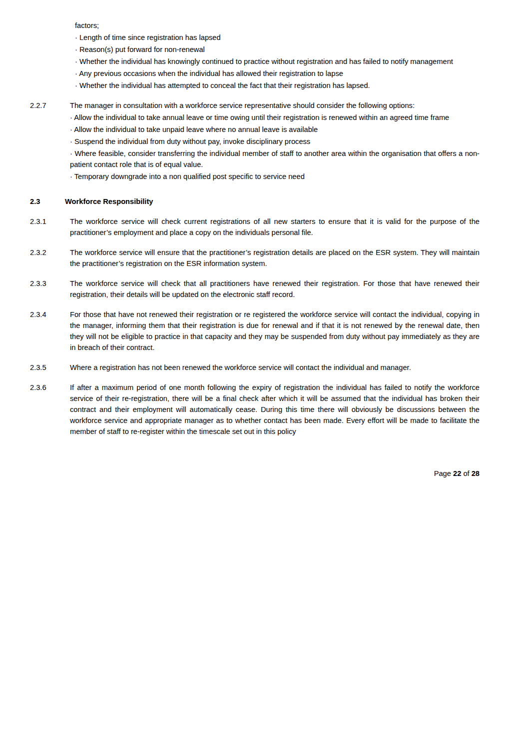factors;
· Length of time since registration has lapsed
· Reason(s) put forward for non-renewal
· Whether the individual has knowingly continued to practice without registration and has failed to notify management
· Any previous occasions when the individual has allowed their registration to lapse
· Whether the individual has attempted to conceal the fact that their registration has lapsed.
2.2.7
The manager in consultation with a workforce service representative should consider the following options:
· Allow the individual to take annual leave or time owing until their registration is renewed within an agreed time frame
· Allow the individual to take unpaid leave where no annual leave is available
· Suspend the individual from duty without pay, invoke disciplinary process
· Where feasible, consider transferring the individual member of staff to another area within the organisation that offers a non-patient contact role that is of equal value.
· Temporary downgrade into a non qualified post specific to service need
2.3
Workforce Responsibility
2.3.1
The workforce service will check current registrations of all new starters to ensure that it is valid for the purpose of the practitioner’s employment and place a copy on the individuals personal file.
2.3.2
The workforce service will ensure that the practitioner’s registration details are placed on the ESR system. They will maintain the practitioner’s registration on the ESR information system.
2.3.3
The workforce service will check that all practitioners have renewed their registration. For those that have renewed their registration, their details will be updated on the electronic staff record.
2.3.4
For those that have not renewed their registration or re registered the workforce service will contact the individual, copying in the manager, informing them that their registration is due for renewal and if that it is not renewed by the renewal date, then they will not be eligible to practice in that capacity and they may be suspended from duty without pay immediately as they are in breach of their contract.
2.3.5
Where a registration has not been renewed the workforce service will contact the individual and manager.
2.3.6
If after a maximum period of one month following the expiry of registration the individual has failed to notify the workforce service of their re-registration, there will be a final check after which it will be assumed that the individual has broken their contract and their employment will automatically cease. During this time there will obviously be discussions between the workforce service and appropriate manager as to whether contact has been made. Every effort will be made to facilitate the member of staff to re-register within the timescale set out in this policy
Page 22 of 28